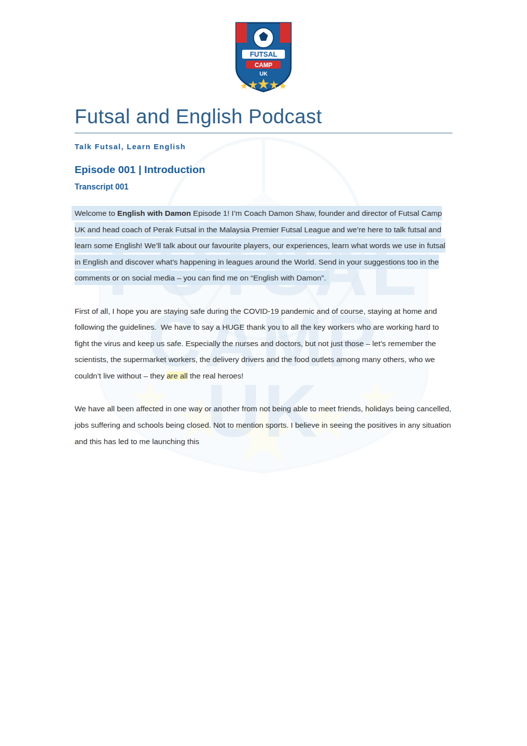FUTSAL CAMP UK
FUTSAL CAMP UK
Futsal and English Podcast
Talk Futsal, Learn English
Episode 001 | Introduction
Transcript 001
Welcome to English with Damon Episode 1! I’m Coach Damon Shaw, founder and director of Futsal Camp UK and head coach of Perak Futsal in the Malaysia Premier Futsal League and we’re here to talk futsal and learn some English! We’ll talk about our favourite players, our experiences, learn what words we use in futsal in English and discover what’s happening in leagues around the World. Send in your suggestions too in the comments or on social media – you can find me on “English with Damon”.
First of all, I hope you are staying safe during the COVID-19 pandemic and of course, staying at home and following the guidelines. We have to say a HUGE thank you to all the key workers who are working hard to fight the virus and keep us safe. Especially the nurses and doctors, but not just those – let’s remember the scientists, the supermarket workers, the delivery drivers and the food outlets among many others, who we couldn’t live without – they are all the real heroes!
We have all been affected in one way or another from not being able to meet friends, holidays being cancelled, jobs suffering and schools being closed. Not to mention sports. I believe in seeing the positives in any situation and this has led to me launching this